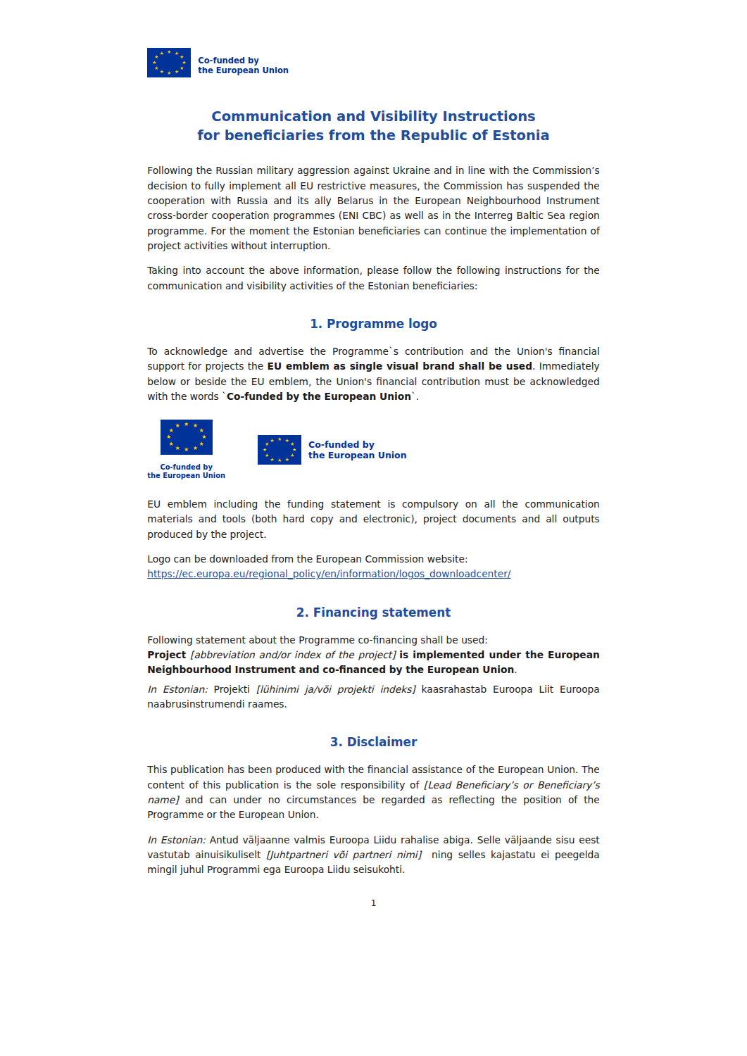★ ★ ★ ★ ★ ★ ★ ★ ★ ★ ★ ★ Co-funded by
the European Union
Communication and Visibility Instructions
for beneficiaries from the Republic of Estonia
Following the Russian military aggression against Ukraine and in line with the Commission’s decision to fully implement all EU restrictive measures, the Commission has suspended the cooperation with Russia and its ally Belarus in the European Neighbourhood Instrument cross-border cooperation programmes (ENI CBC) as well as in the Interreg Baltic Sea region programme. For the moment the Estonian beneficiaries can continue the implementation of project activities without interruption.
Taking into account the above information, please follow the following instructions for the communication and visibility activities of the Estonian beneficiaries:
1. Programme logo
To acknowledge and advertise the Programme`s contribution and the Union's financial support for projects the EU emblem as single visual brand shall be used. Immediately below or beside the EU emblem, the Union's financial contribution must be acknowledged with the words `Co-funded by the European Union`.
★ ★ ★ ★ ★ ★ ★ ★ ★ ★ ★ ★
Co-funded by
the European Union
★ ★ ★ ★ ★ ★ ★ ★ ★ ★ ★ ★ Co-funded by
the European Union
EU emblem including the funding statement is compulsory on all the communication materials and tools (both hard copy and electronic), project documents and all outputs produced by the project.
Logo can be downloaded from the European Commission website:
https://ec.europa.eu/regional_policy/en/information/logos_downloadcenter/
2. Financing statement
Following statement about the Programme co-financing shall be used:
Project [abbreviation and/or index of the project] is implemented under the European Neighbourhood Instrument and co-financed by the European Union.
In Estonian: Projekti [lühinimi ja/või projekti indeks] kaasrahastab Euroopa Liit Euroopa naabrusinstrumendi raames.
3. Disclaimer
This publication has been produced with the financial assistance of the European Union. The content of this publication is the sole responsibility of [Lead Beneficiary’s or Beneficiary’s name] and can under no circumstances be regarded as reflecting the position of the Programme or the European Union.
In Estonian: Antud väljaanne valmis Euroopa Liidu rahalise abiga. Selle väljaande sisu eest vastutab ainuisikuliselt [Juhtpartneri või partneri nimi] ning selles kajastatu ei peegelda mingil juhul Programmi ega Euroopa Liidu seisukohti.
1